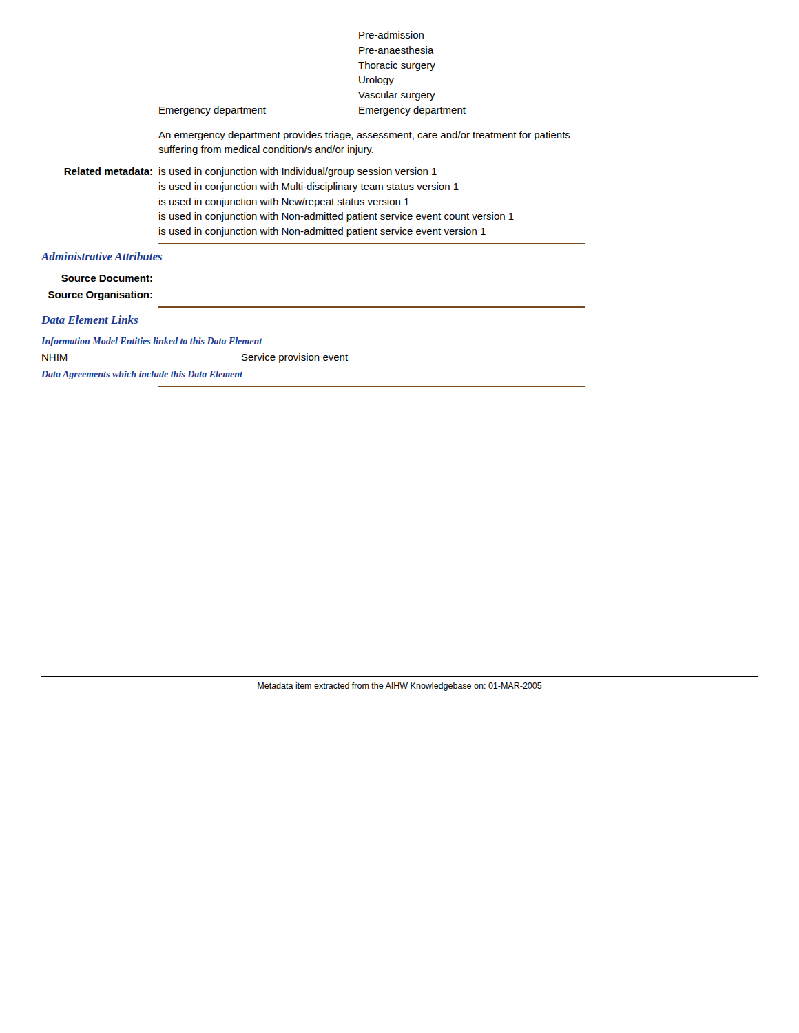Pre-admission
Pre-anaesthesia
Thoracic surgery
Urology
Vascular surgery
Emergency department
Emergency department
An emergency department provides triage, assessment, care and/or treatment for patients suffering from medical condition/s and/or injury.
Related metadata:
is used in conjunction with Individual/group session version 1
is used in conjunction with Multi-disciplinary team status version 1
is used in conjunction with New/repeat status version 1
is used in conjunction with Non-admitted patient service event count version 1
is used in conjunction with Non-admitted patient service event version 1
Administrative Attributes
Source Document:
Source Organisation:
Data Element Links
Information Model Entities linked to this Data Element
NHIM
Service provision event
Data Agreements which include this Data Element
Metadata item extracted from the AIHW Knowledgebase on: 01-MAR-2005